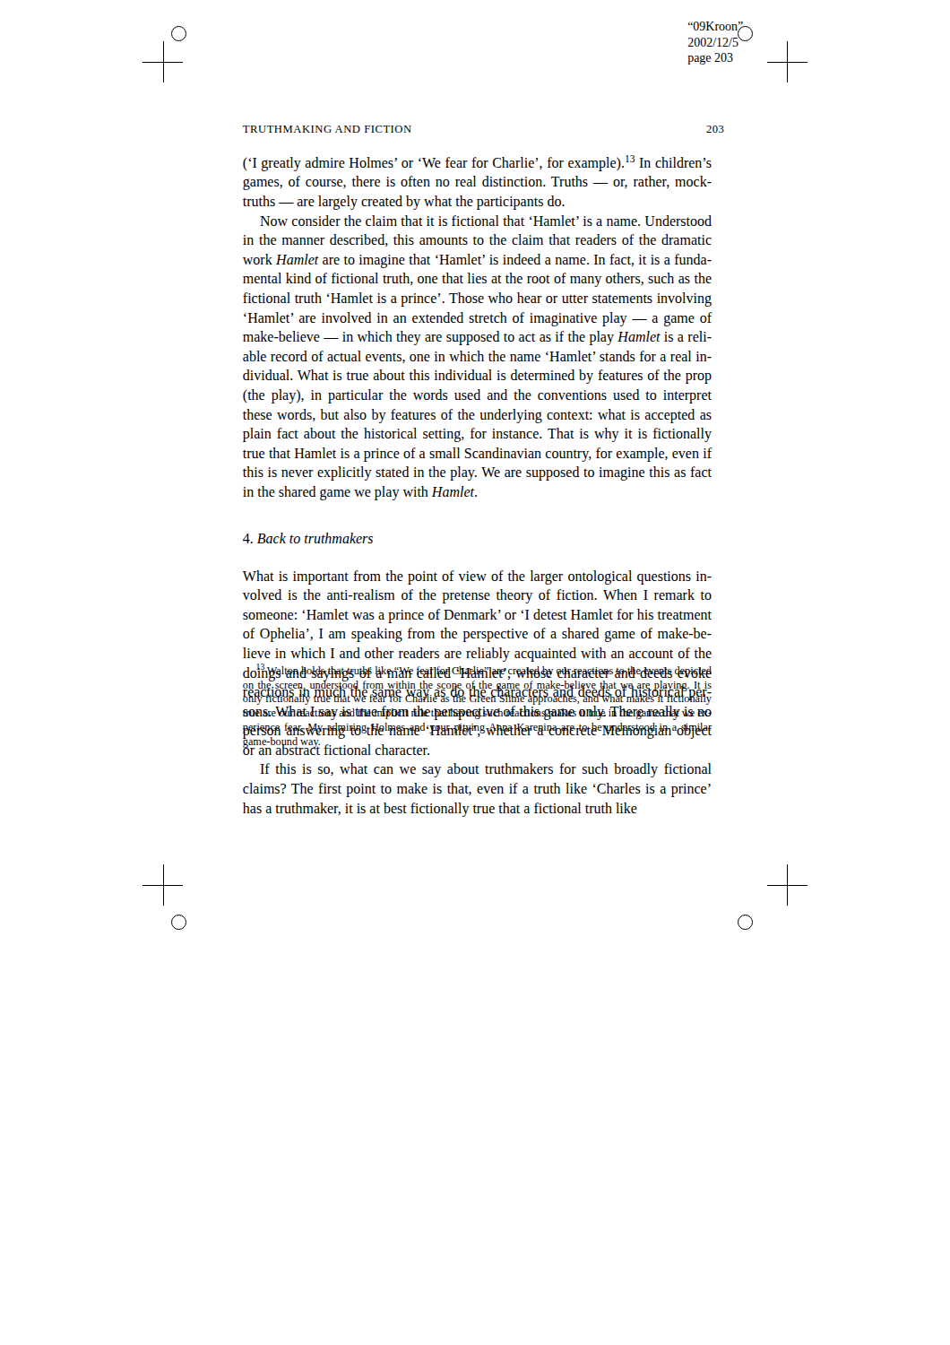“09Kroon”
2002/12/5
page 203
TRUTHMAKING AND FICTION 203
(‘I greatly admire Holmes’ or ‘We fear for Charlie’, for example).13 In children’s games, of course, there is often no real distinction. Truths — or, rather, mock-truths — are largely created by what the participants do.
Now consider the claim that it is fictional that ‘Hamlet’ is a name. Understood in the manner described, this amounts to the claim that readers of the dramatic work Hamlet are to imagine that ‘Hamlet’ is indeed a name. In fact, it is a fundamental kind of fictional truth, one that lies at the root of many others, such as the fictional truth ‘Hamlet is a prince’. Those who hear or utter statements involving ‘Hamlet’ are involved in an extended stretch of imaginative play — a game of make-believe — in which they are supposed to act as if the play Hamlet is a reliable record of actual events, one in which the name ‘Hamlet’ stands for a real individual. What is true about this individual is determined by features of the prop (the play), in particular the words used and the conventions used to interpret these words, but also by features of the underlying context: what is accepted as plain fact about the historical setting, for instance. That is why it is fictionally true that Hamlet is a prince of a small Scandinavian country, for example, even if this is never explicitly stated in the play. We are supposed to imagine this as fact in the shared game we play with Hamlet.
4. Back to truthmakers
What is important from the point of view of the larger ontological questions involved is the anti-realism of the pretense theory of fiction. When I remark to someone: ‘Hamlet was a prince of Denmark’ or ‘I detest Hamlet for his treatment of Ophelia’, I am speaking from the perspective of a shared game of make-believe in which I and other readers are reliably acquainted with an account of the doings and sayings of a man called ‘Hamlet’, whose character and deeds evoke reactions in much the same way as do the characters and deeds of historical persons. What I say is true from the perspective of this game only. There really is no person answering to the name ‘Hamlet’, whether a concrete Meinongian object or an abstract fictional character.
If this is so, what can we say about truthmakers for such broadly fictional claims? The first point to make is that, even if a truth like ‘Charles is a prince’ has a truthmaker, it is at best fictionally true that a fictional truth like
13 Walton holds that truths like “We fear for Charlie” are created by our reactions to the events depicted on the screen, understood from within the scope of the game of make-believe that we are playing. It is only fictionally true that we fear for Charlie as the Green Slime approaches, and what makes it fictionally true are our reactions and the implicit rule that having such reactions makes it true in the game that we experience fear. My admiring Holmes and your pitying Anna Karenina are to be understood in a similar game-bound way.